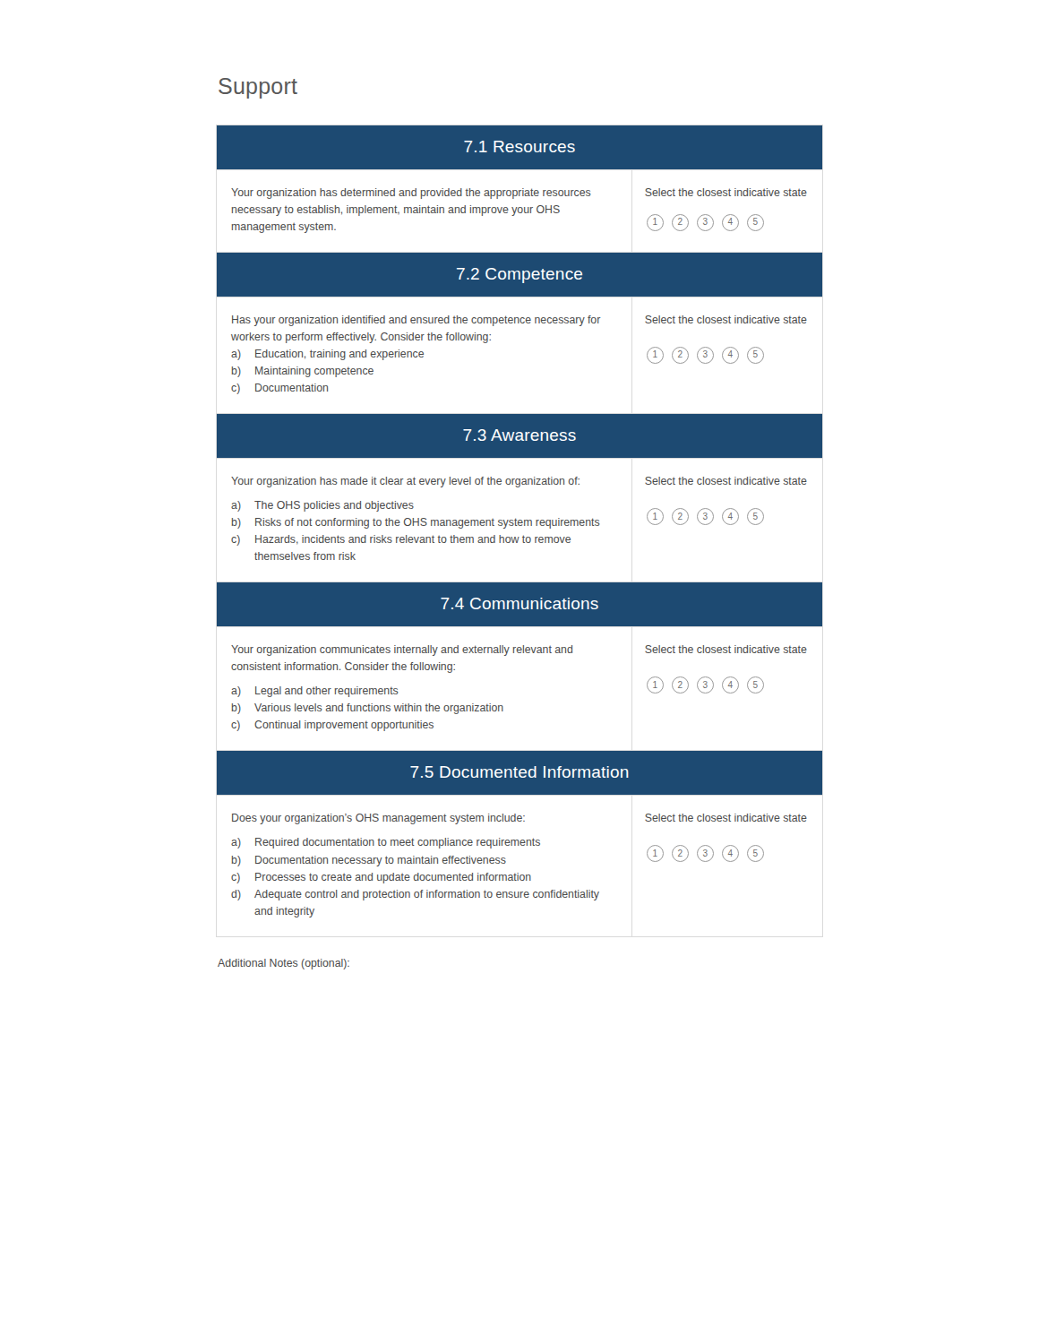Support
| 7.1 Resources |
| --- |
| Your organization has determined and provided the appropriate resources necessary to establish, implement, maintain and improve your OHS management system. | Select the closest indicative state 1 2 3 4 5 |
| 7.2 Competence |
| Has your organization identified and ensured the competence necessary for workers to perform effectively. Consider the following: Education, training and experience Maintaining competence Documentation | Select the closest indicative state 1 2 3 4 5 |
| 7.3 Awareness |
| Your organization has made it clear at every level of the organization of: The OHS policies and objectives Risks of not conforming to the OHS management system requirements Hazards, incidents and risks relevant to them and how to remove themselves from risk | Select the closest indicative state 1 2 3 4 5 |
| 7.4 Communications |
| Your organization communicates internally and externally relevant and consistent information. Consider the following: Legal and other requirements Various levels and functions within the organization Continual improvement opportunities | Select the closest indicative state 1 2 3 4 5 |
| 7.5 Documented Information |
| Does your organization’s OHS management system include: Required documentation to meet compliance requirements Documentation necessary to maintain effectiveness Processes to create and update documented information Adequate control and protection of information to ensure confidentiality and integrity | Select the closest indicative state 1 2 3 4 5 |
Additional Notes (optional):